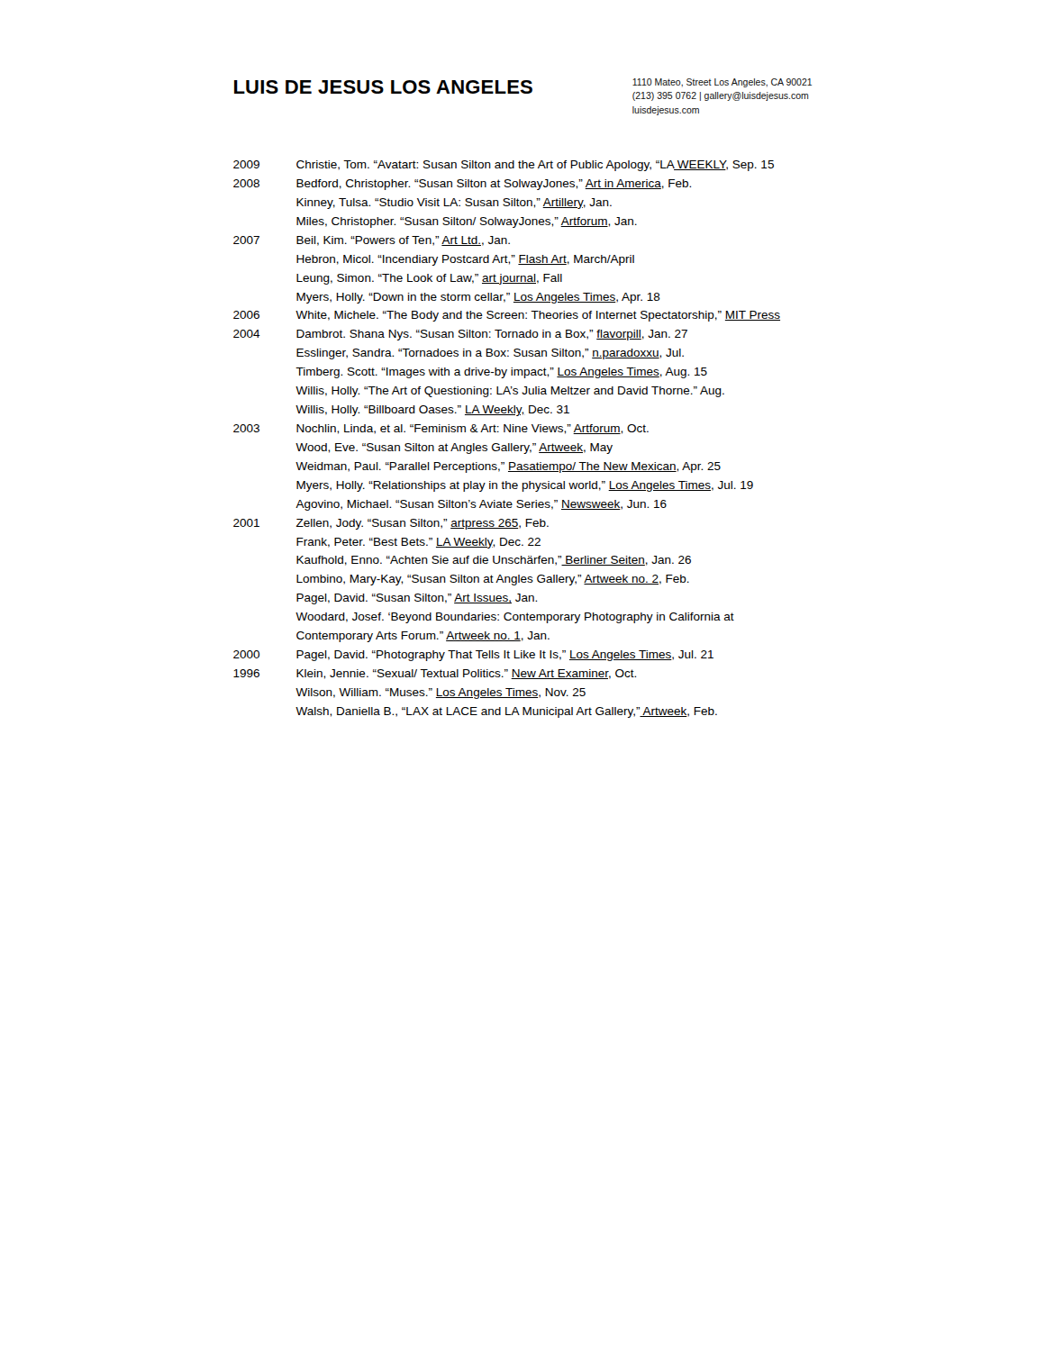LUIS DE JESUS LOS ANGELES
1110 Mateo, Street Los Angeles, CA 90021
(213) 395 0762 | gallery@luisdejesus.com
luisdejesus.com
| 2009 | Christie, Tom. “Avatart: Susan Silton and the Art of Public Apology, “LA WEEKLY , Sep. 15 |
| 2008 | Bedford, Christopher. “Susan Silton at SolwayJones,” Art in America , Feb. Kinney, Tulsa. “Studio Visit LA: Susan Silton,” Artillery , Jan. Miles, Christopher. “Susan Silton/ SolwayJones,” Artforum , Jan. |
| 2007 | Beil, Kim. “Powers of Ten,” Art Ltd. , Jan. Hebron, Micol. “Incendiary Postcard Art,” Flash Art , March/April Leung, Simon. “The Look of Law,” art journal , Fall Myers, Holly. “Down in the storm cellar,” Los Angeles Times , Apr. 18 |
| 2006 | White, Michele. “The Body and the Screen: Theories of Internet Spectatorship,” MIT Press |
| 2004 | Dambrot. Shana Nys. “Susan Silton: Tornado in a Box,” flavorpill , Jan. 27 Esslinger, Sandra. “Tornadoes in a Box: Susan Silton,” n.paradoxxu , Jul. Timberg. Scott. “Images with a drive-by impact,” Los Angeles Times , Aug. 15 Willis, Holly. “The Art of Questioning: LA’s Julia Meltzer and David Thorne.” Aug. Willis, Holly. “Billboard Oases.” LA Weekly, Dec. 31 |
| 2003 | Nochlin, Linda, et al. “Feminism & Art: Nine Views,” Artforum , Oct. Wood, Eve. “Susan Silton at Angles Gallery,” Artweek , May Weidman, Paul. “Parallel Perceptions,” Pasatiempo/ The New Mexican , Apr. 25 Myers, Holly. “Relationships at play in the physical world,” Los Angeles Times , Jul. 19 Agovino, Michael. “Susan Silton’s Aviate Series,” Newsweek , Jun. 16 |
| 2001 | Zellen, Jody. “Susan Silton,” artpress 265 , Feb. Frank, Peter. “Best Bets.” LA Weekly , Dec. 22 Kaufhold, Enno. “Achten Sie auf die Unschärfen,” Berliner Seiten , Jan. 26 Lombino, Mary-Kay, “Susan Silton at Angles Gallery,” Artweek no. 2 , Feb. Pagel, David. “Susan Silton,” Art Issues, Jan. Woodard, Josef. ‘Beyond Boundaries: Contemporary Photography in California at Contemporary Arts Forum.” Artweek no. 1 , Jan. |
| 2000 | Pagel, David. “Photography That Tells It Like It Is,” Los Angeles Times , Jul. 21 |
| 1996 | Klein, Jennie. “Sexual/ Textual Politics.” New Art Examiner , Oct. Wilson, William. “Muses.” Los Angeles Times , Nov. 25 Walsh, Daniella B., “LAX at LACE and LA Municipal Art Gallery,” Artweek , Feb. |